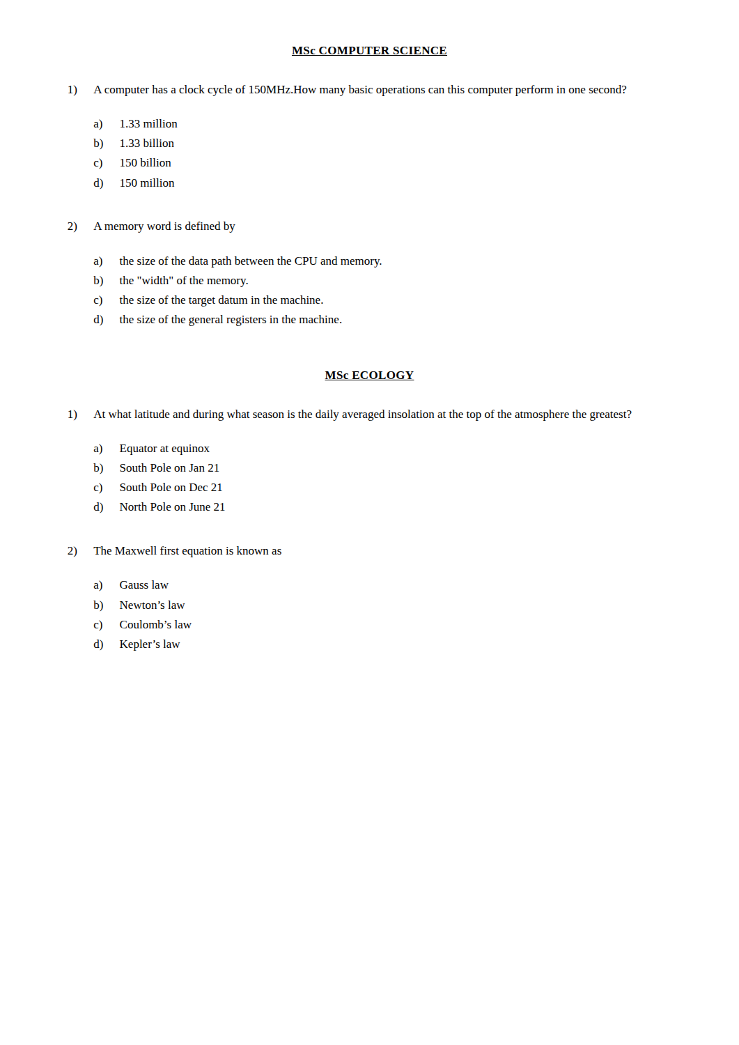MSc COMPUTER SCIENCE
A computer has a clock cycle of 150MHz.How many basic operations can this computer perform in one second?
1.33 million
1.33 billion
150 billion
150 million
A memory word is defined by
the size of the data path between the CPU and memory.
the "width" of the memory.
the size of the target datum in the machine.
the size of the general registers in the machine.
MSc ECOLOGY
At what latitude and during what season is the daily averaged insolation at the top of the atmosphere the greatest?
Equator at equinox
South Pole on Jan 21
South Pole on Dec 21
North Pole on June 21
The Maxwell first equation is known as
Gauss law
Newton’s law
Coulomb’s law
Kepler’s law